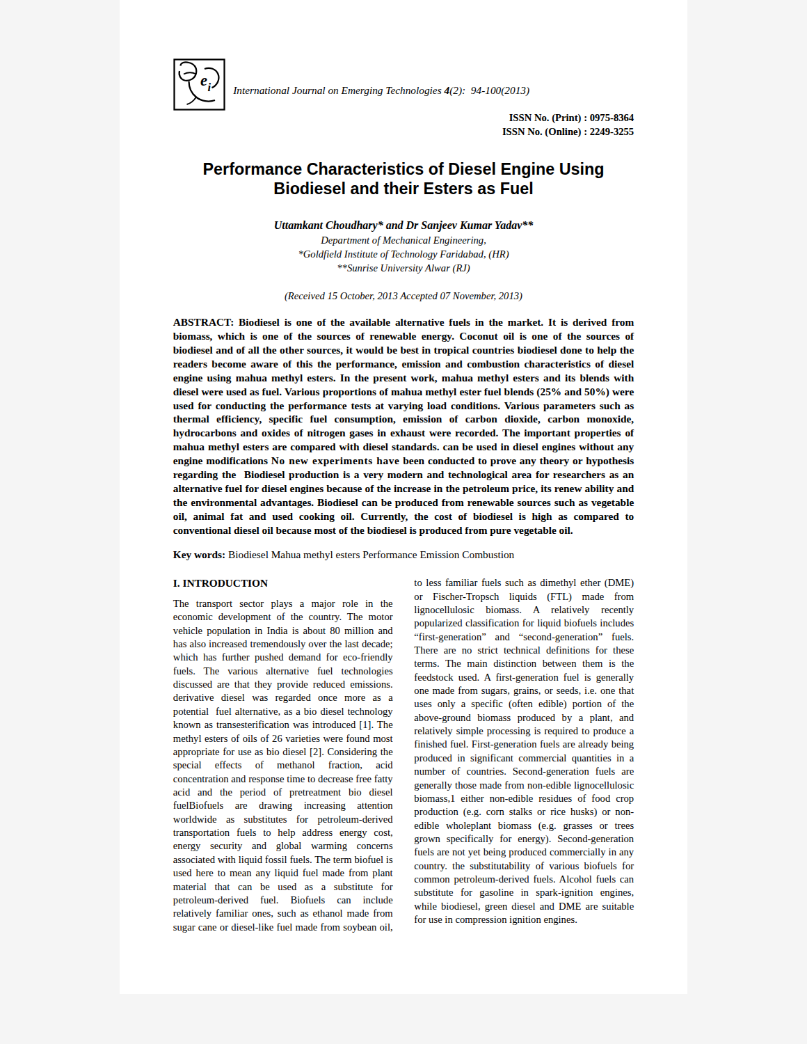e i
International Journal on Emerging Technologies 4(2): 94-100(2013)
ISSN No. (Print) : 0975-8364
ISSN No. (Online) : 2249-3255
Performance Characteristics of Diesel Engine Using Biodiesel and their Esters as Fuel
Uttamkant Choudhary* and Dr Sanjeev Kumar Yadav**
Department of Mechanical Engineering,
*Goldfield Institute of Technology Faridabad, (HR)
**Sunrise University Alwar (RJ)
(Received 15 October, 2013 Accepted 07 November, 2013)
ABSTRACT: Biodiesel is one of the available alternative fuels in the market. It is derived from biomass, which is one of the sources of renewable energy. Coconut oil is one of the sources of biodiesel and of all the other sources, it would be best in tropical countries biodiesel done to help the readers become aware of this the performance, emission and combustion characteristics of diesel engine using mahua methyl esters. In the present work, mahua methyl esters and its blends with diesel were used as fuel. Various proportions of mahua methyl ester fuel blends (25% and 50%) were used for conducting the performance tests at varying load conditions. Various parameters such as thermal efficiency, specific fuel consumption, emission of carbon dioxide, carbon monoxide, hydrocarbons and oxides of nitrogen gases in exhaust were recorded. The important properties of mahua methyl esters are compared with diesel standards. can be used in diesel engines without any engine modifications No new experiments have been conducted to prove any theory or hypothesis regarding the Biodiesel production is a very modern and technological area for researchers as an alternative fuel for diesel engines because of the increase in the petroleum price, its renew ability and the environmental advantages. Biodiesel can be produced from renewable sources such as vegetable oil, animal fat and used cooking oil. Currently, the cost of biodiesel is high as compared to conventional diesel oil because most of the biodiesel is produced from pure vegetable oil.
Key words: Biodiesel Mahua methyl esters Performance Emission Combustion
I. INTRODUCTION
The transport sector plays a major role in the economic development of the country. The motor vehicle population in India is about 80 million and has also increased tremendously over the last decade; which has further pushed demand for eco-friendly fuels. The various alternative fuel technologies discussed are that they provide reduced emissions. derivative diesel was regarded once more as a potential fuel alternative, as a bio diesel technology known as transesterification was introduced [1]. The methyl esters of oils of 26 varieties were found most appropriate for use as bio diesel [2]. Considering the special effects of methanol fraction, acid concentration and response time to decrease free fatty acid and the period of pretreatment bio diesel fuelBiofuels are drawing increasing attention worldwide as substitutes for petroleum-derived transportation fuels to help address energy cost, energy security and global warming concerns associated with liquid fossil fuels. The term biofuel is used here to mean any liquid fuel made from plant material that can be used as a substitute for petroleum-derived fuel. Biofuels can include relatively familiar ones, such as ethanol made from sugar cane or diesel-like fuel made from soybean oil, to less familiar fuels such as dimethyl ether (DME) or Fischer-Tropsch liquids (FTL) made from lignocellulosic biomass. A relatively recently popularized classification for liquid biofuels includes “first-generation” and “second-generation” fuels. There are no strict technical definitions for these terms. The main distinction between them is the feedstock used. A first-generation fuel is generally one made from sugars, grains, or seeds, i.e. one that uses only a specific (often edible) portion of the above-ground biomass produced by a plant, and relatively simple processing is required to produce a finished fuel. First-generation fuels are already being produced in significant commercial quantities in a number of countries. Second-generation fuels are generally those made from non-edible lignocellulosic biomass,1 either non-edible residues of food crop production (e.g. corn stalks or rice husks) or non-edible wholeplant biomass (e.g. grasses or trees grown specifically for energy). Second-generation fuels are not yet being produced commercially in any country. the substitutability of various biofuels for common petroleum-derived fuels. Alcohol fuels can substitute for gasoline in spark-ignition engines, while biodiesel, green diesel and DME are suitable for use in compression ignition engines.